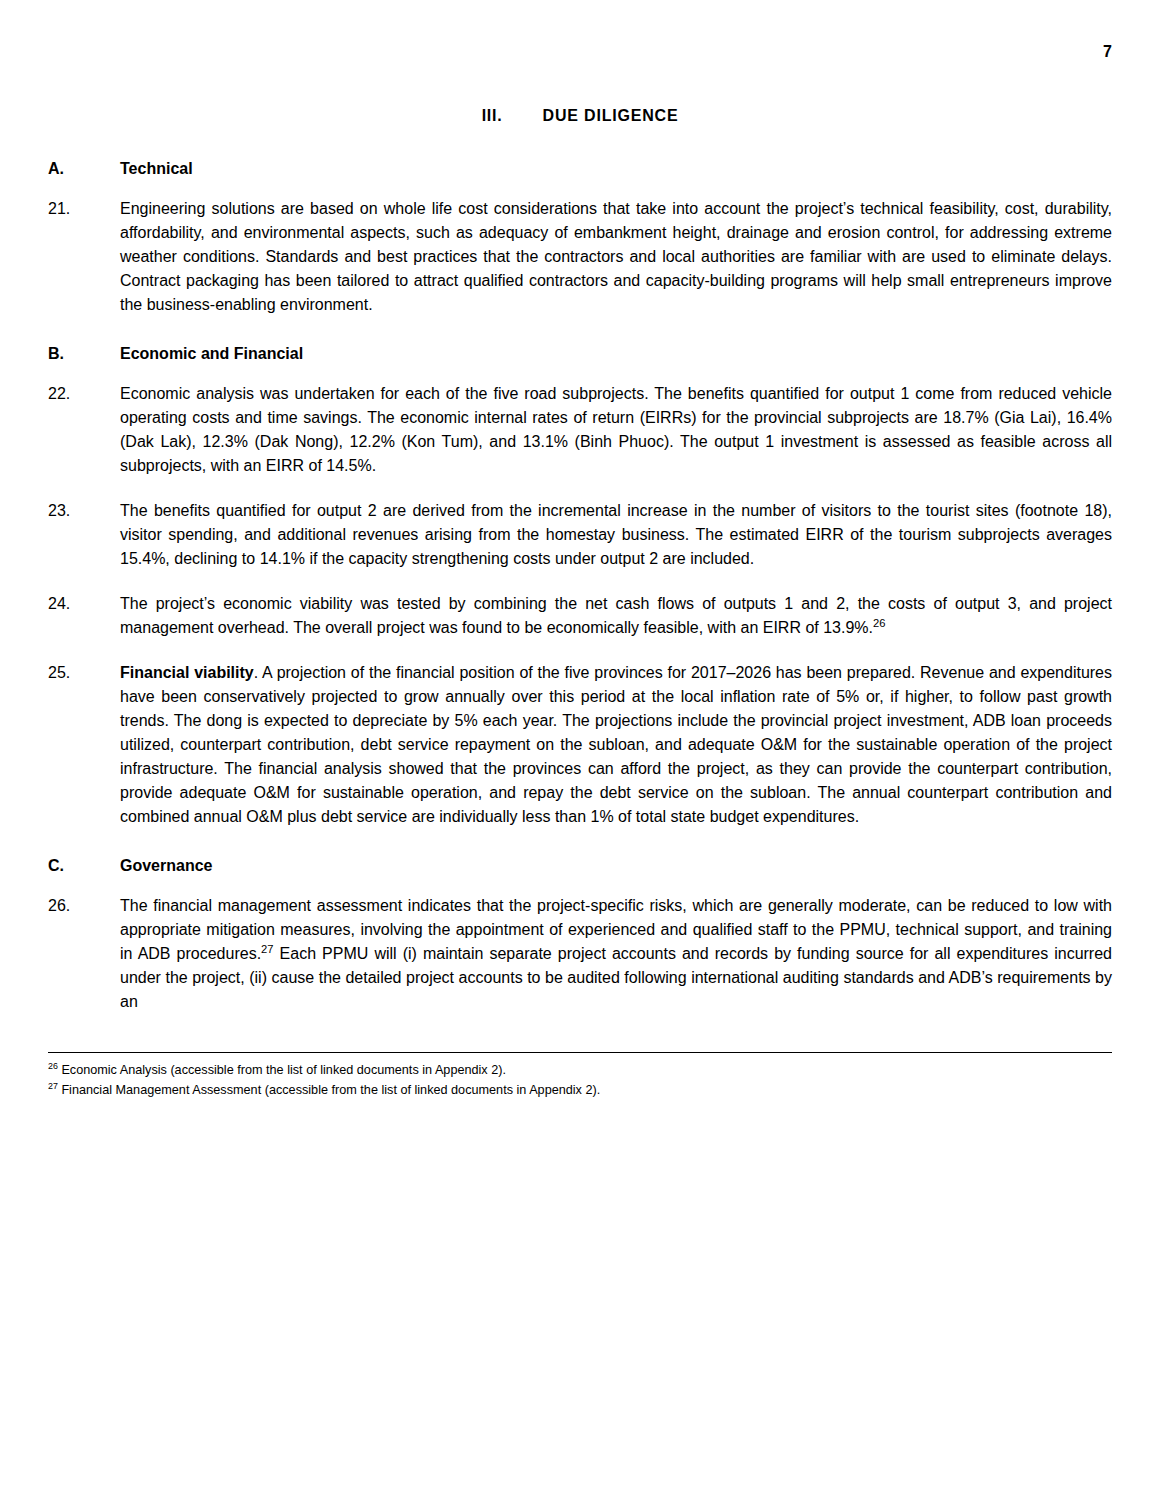7
III. DUE DILIGENCE
A. Technical
21. Engineering solutions are based on whole life cost considerations that take into account the project’s technical feasibility, cost, durability, affordability, and environmental aspects, such as adequacy of embankment height, drainage and erosion control, for addressing extreme weather conditions. Standards and best practices that the contractors and local authorities are familiar with are used to eliminate delays. Contract packaging has been tailored to attract qualified contractors and capacity-building programs will help small entrepreneurs improve the business-enabling environment.
B. Economic and Financial
22. Economic analysis was undertaken for each of the five road subprojects. The benefits quantified for output 1 come from reduced vehicle operating costs and time savings. The economic internal rates of return (EIRRs) for the provincial subprojects are 18.7% (Gia Lai), 16.4% (Dak Lak), 12.3% (Dak Nong), 12.2% (Kon Tum), and 13.1% (Binh Phuoc). The output 1 investment is assessed as feasible across all subprojects, with an EIRR of 14.5%.
23. The benefits quantified for output 2 are derived from the incremental increase in the number of visitors to the tourist sites (footnote 18), visitor spending, and additional revenues arising from the homestay business. The estimated EIRR of the tourism subprojects averages 15.4%, declining to 14.1% if the capacity strengthening costs under output 2 are included.
24. The project’s economic viability was tested by combining the net cash flows of outputs 1 and 2, the costs of output 3, and project management overhead. The overall project was found to be economically feasible, with an EIRR of 13.9%.26
25. Financial viability. A projection of the financial position of the five provinces for 2017–2026 has been prepared. Revenue and expenditures have been conservatively projected to grow annually over this period at the local inflation rate of 5% or, if higher, to follow past growth trends. The dong is expected to depreciate by 5% each year. The projections include the provincial project investment, ADB loan proceeds utilized, counterpart contribution, debt service repayment on the subloan, and adequate O&M for the sustainable operation of the project infrastructure. The financial analysis showed that the provinces can afford the project, as they can provide the counterpart contribution, provide adequate O&M for sustainable operation, and repay the debt service on the subloan. The annual counterpart contribution and combined annual O&M plus debt service are individually less than 1% of total state budget expenditures.
C. Governance
26. The financial management assessment indicates that the project-specific risks, which are generally moderate, can be reduced to low with appropriate mitigation measures, involving the appointment of experienced and qualified staff to the PPMU, technical support, and training in ADB procedures.27 Each PPMU will (i) maintain separate project accounts and records by funding source for all expenditures incurred under the project, (ii) cause the detailed project accounts to be audited following international auditing standards and ADB’s requirements by an
26 Economic Analysis (accessible from the list of linked documents in Appendix 2).
27 Financial Management Assessment (accessible from the list of linked documents in Appendix 2).